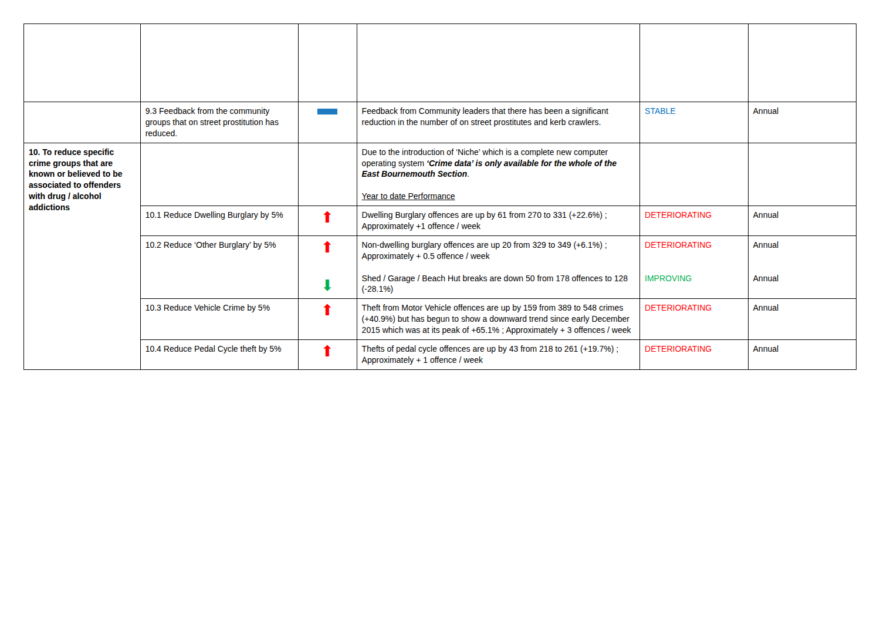| | 9.3 Feedback from the community groups that on street prostitution has reduced. | | Feedback from Community leaders that there has been a significant reduction in the number of on street prostitutes and kerb crawlers. | STABLE | Annual |
| 10. To reduce specific crime groups that are known or believed to be associated to offenders with drug / alcohol addictions | | | Due to the introduction of ‘Niche’ which is a complete new computer operating system ‘Crime data’ is only available for the whole of the East Bournemouth Section . Year to date Performance | | |
| 10.1 Reduce Dwelling Burglary by 5% | ⬆ | Dwelling Burglary offences are up by 61 from 270 to 331 (+22.6%) ; Approximately +1 offence / week | DETERIORATING | Annual |
| 10.2 Reduce ‘Other Burglary’ by 5% | ⬆ ⬇ | Non-dwelling burglary offences are up 20 from 329 to 349 (+6.1%) ; Approximately + 0.5 offence / week Shed / Garage / Beach Hut breaks are down 50 from 178 offences to 128 (-28.1%) | DETERIORATING IMPROVING | Annual Annual |
| 10.3 Reduce Vehicle Crime by 5% | ⬆ | Theft from Motor Vehicle offences are up by 159 from 389 to 548 crimes (+40.9%) but has begun to show a downward trend since early December 2015 which was at its peak of +65.1% ; Approximately + 3 offences / week | DETERIORATING | Annual |
| 10.4 Reduce Pedal Cycle theft by 5% | ⬆ | Thefts of pedal cycle offences are up by 43 from 218 to 261 (+19.7%) ; Approximately + 1 offence / week | DETERIORATING | Annual |